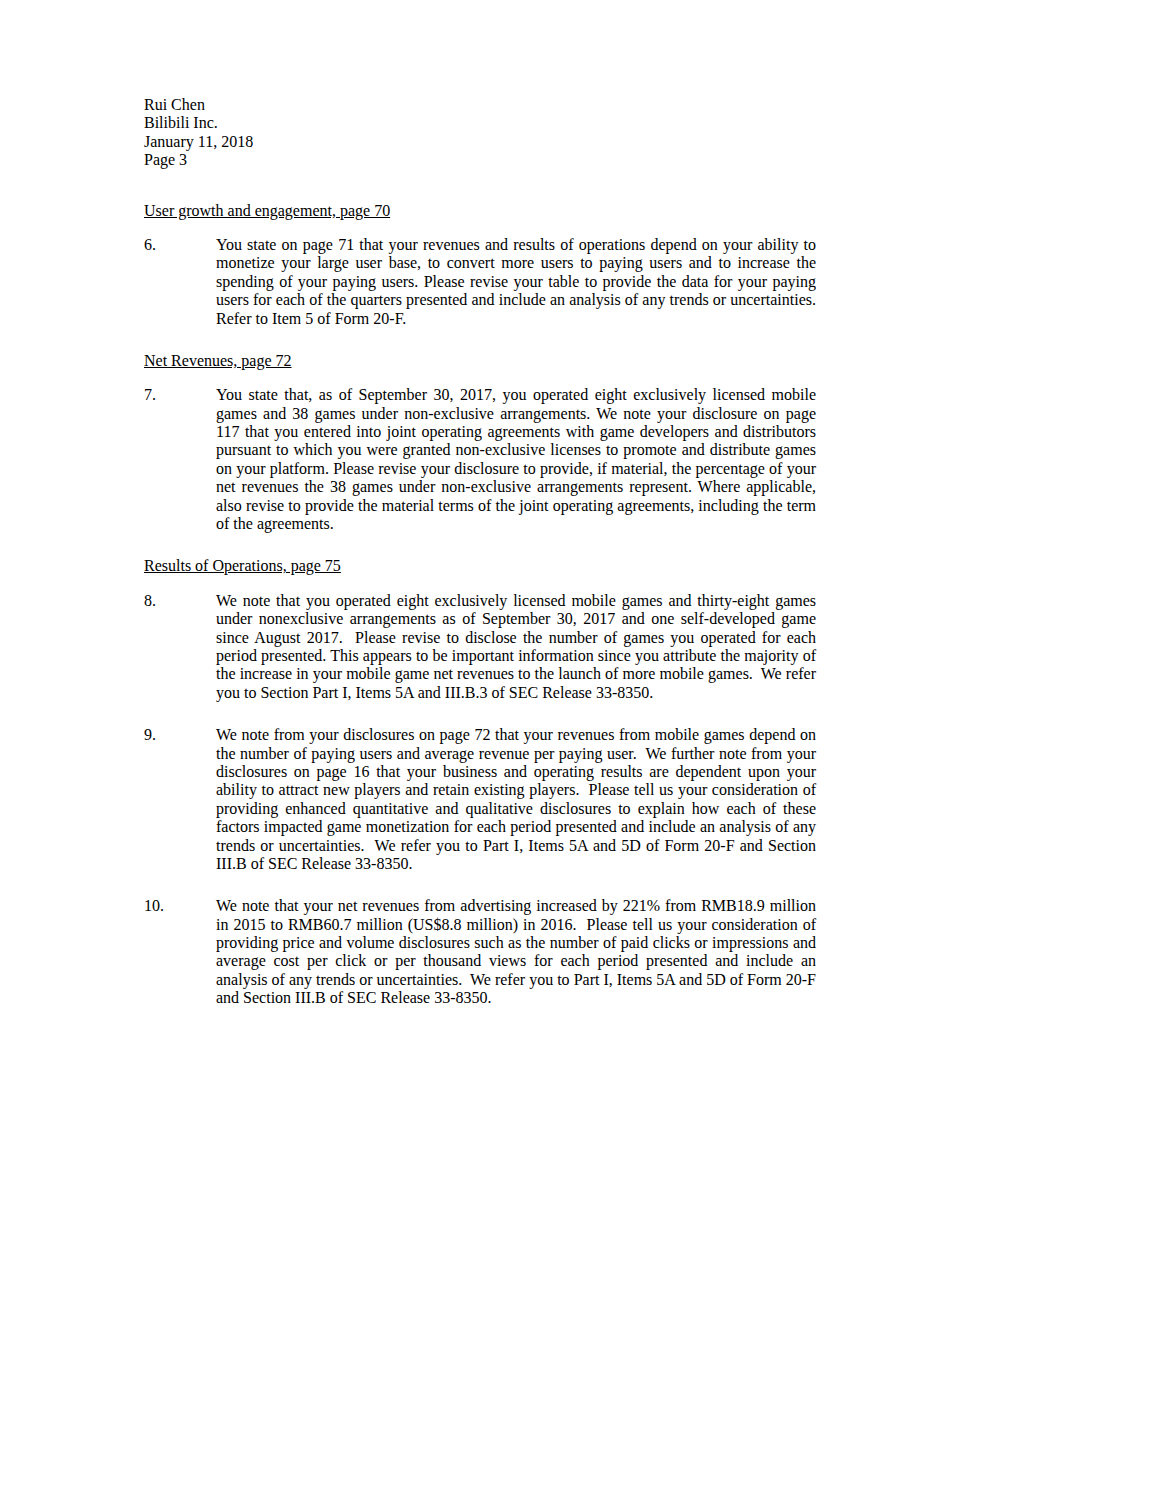Rui Chen
Bilibili Inc.
January 11, 2018
Page 3
User growth and engagement, page 70
6.
You state on page 71 that your revenues and results of operations depend on your ability to monetize your large user base, to convert more users to paying users and to increase the spending of your paying users. Please revise your table to provide the data for your paying users for each of the quarters presented and include an analysis of any trends or uncertainties. Refer to Item 5 of Form 20-F.
Net Revenues, page 72
7.
You state that, as of September 30, 2017, you operated eight exclusively licensed mobile games and 38 games under non-exclusive arrangements. We note your disclosure on page 117 that you entered into joint operating agreements with game developers and distributors pursuant to which you were granted non-exclusive licenses to promote and distribute games on your platform. Please revise your disclosure to provide, if material, the percentage of your net revenues the 38 games under non-exclusive arrangements represent. Where applicable, also revise to provide the material terms of the joint operating agreements, including the term of the agreements.
Results of Operations, page 75
8.
We note that you operated eight exclusively licensed mobile games and thirty-eight games under nonexclusive arrangements as of September 30, 2017 and one self-developed game since August 2017. Please revise to disclose the number of games you operated for each period presented. This appears to be important information since you attribute the majority of the increase in your mobile game net revenues to the launch of more mobile games. We refer you to Section Part I, Items 5A and III.B.3 of SEC Release 33-8350.
9.
We note from your disclosures on page 72 that your revenues from mobile games depend on the number of paying users and average revenue per paying user. We further note from your disclosures on page 16 that your business and operating results are dependent upon your ability to attract new players and retain existing players. Please tell us your consideration of providing enhanced quantitative and qualitative disclosures to explain how each of these factors impacted game monetization for each period presented and include an analysis of any trends or uncertainties. We refer you to Part I, Items 5A and 5D of Form 20-F and Section III.B of SEC Release 33-8350.
10.
We note that your net revenues from advertising increased by 221% from RMB18.9 million in 2015 to RMB60.7 million (US$8.8 million) in 2016. Please tell us your consideration of providing price and volume disclosures such as the number of paid clicks or impressions and average cost per click or per thousand views for each period presented and include an analysis of any trends or uncertainties. We refer you to Part I, Items 5A and 5D of Form 20-F and Section III.B of SEC Release 33-8350.